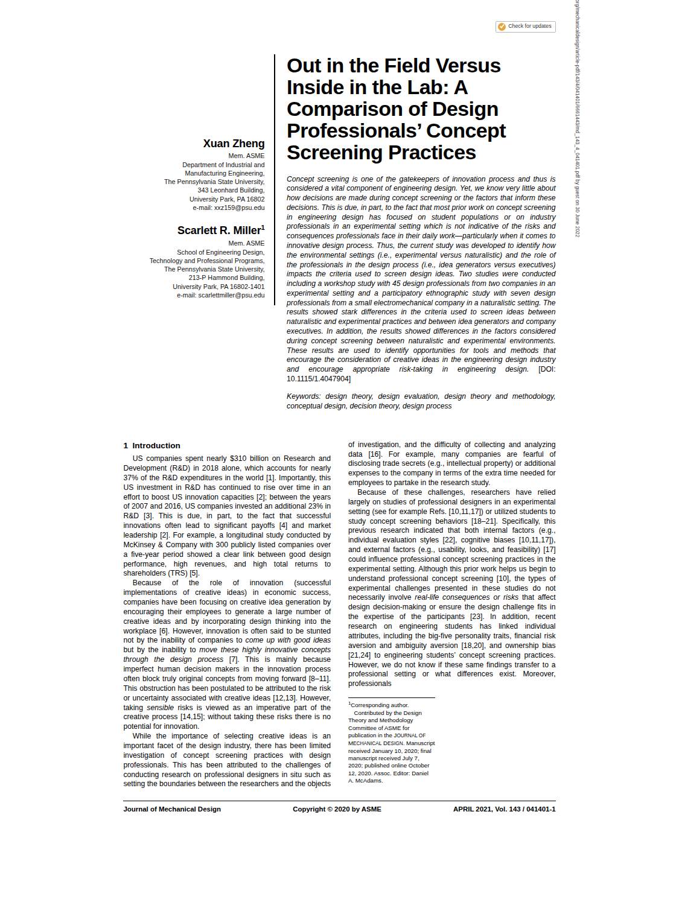Check for updates
Xuan Zheng
Mem. ASME
Department of Industrial and
Manufacturing Engineering,
The Pennsylvania State University,
343 Leonhard Building,
University Park, PA 16802
e-mail: xxz159@psu.edu
Scarlett R. Miller1
Mem. ASME
School of Engineering Design,
Technology and Professional Programs,
The Pennsylvania State University,
213-P Hammond Building,
University Park, PA 16802-1401
e-mail: scarlettmiller@psu.edu
Out in the Field Versus Inside in the Lab: A Comparison of Design Professionals’ Concept Screening Practices
Concept screening is one of the gatekeepers of innovation process and thus is considered a vital component of engineering design. Yet, we know very little about how decisions are made during concept screening or the factors that inform these decisions. This is due, in part, to the fact that most prior work on concept screening in engineering design has focused on student populations or on industry professionals in an experimental setting which is not indicative of the risks and consequences professionals face in their daily work—particularly when it comes to innovative design process. Thus, the current study was developed to identify how the environmental settings (i.e., experimental versus naturalistic) and the role of the professionals in the design process (i.e., idea generators versus executives) impacts the criteria used to screen design ideas. Two studies were conducted including a workshop study with 45 design professionals from two companies in an experimental setting and a participatory ethnographic study with seven design professionals from a small electromechanical company in a naturalistic setting. The results showed stark differences in the criteria used to screen ideas between naturalistic and experimental practices and between idea generators and company executives. In addition, the results showed differences in the factors considered during concept screening between naturalistic and experimental environments. These results are used to identify opportunities for tools and methods that encourage the consideration of creative ideas in the engineering design industry and encourage appropriate risk-taking in engineering design. [DOI: 10.1115/1.4047904]
Keywords: design theory, design evaluation, design theory and methodology, conceptual design, decision theory, design process
1 Introduction
US companies spent nearly $310 billion on Research and Development (R&D) in 2018 alone, which accounts for nearly 37% of the R&D expenditures in the world [1]. Importantly, this US investment in R&D has continued to rise over time in an effort to boost US innovation capacities [2]; between the years of 2007 and 2016, US companies invested an additional 23% in R&D [3]. This is due, in part, to the fact that successful innovations often lead to significant payoffs [4] and market leadership [2]. For example, a longitudinal study conducted by McKinsey & Company with 300 publicly listed companies over a five-year period showed a clear link between good design performance, high revenues, and high total returns to shareholders (TRS) [5].
Because of the role of innovation (successful implementations of creative ideas) in economic success, companies have been focusing on creative idea generation by encouraging their employees to generate a large number of creative ideas and by incorporating design thinking into the workplace [6]. However, innovation is often said to be stunted not by the inability of companies to come up with good ideas but by the inability to move these highly innovative concepts through the design process [7]. This is mainly because imperfect human decision makers in the innovation process often block truly original concepts from moving forward [8–11]. This obstruction has been postulated to be attributed to the risk or uncertainty associated with creative ideas [12,13]. However, taking sensible risks is viewed as an imperative part of the creative process [14,15]; without taking these risks there is no potential for innovation.
While the importance of selecting creative ideas is an important facet of the design industry, there has been limited investigation of concept screening practices with design professionals. This has been attributed to the challenges of conducting research on professional designers in situ such as setting the boundaries between the researchers and the objects of investigation, and the difficulty of collecting and analyzing data [16]. For example, many companies are fearful of disclosing trade secrets (e.g., intellectual property) or additional expenses to the company in terms of the extra time needed for employees to partake in the research study.
Because of these challenges, researchers have relied largely on studies of professional designers in an experimental setting (see for example Refs. [10,11,17]) or utilized students to study concept screening behaviors [18–21]. Specifically, this previous research indicated that both internal factors (e.g., individual evaluation styles [22], cognitive biases [10,11,17]), and external factors (e.g., usability, looks, and feasibility) [17] could influence professional concept screening practices in the experimental setting. Although this prior work helps us begin to understand professional concept screening [10], the types of experimental challenges presented in these studies do not necessarily involve real-life consequences or risks that affect design decision-making or ensure the design challenge fits in the expertise of the participants [23]. In addition, recent research on engineering students has linked individual attributes, including the big-five personality traits, financial risk aversion and ambiguity aversion [18,20], and ownership bias [21,24] to engineering students’ concept screening practices. However, we do not know if these same findings transfer to a professional setting or what differences exist. Moreover, professionals
1Corresponding author.
Contributed by the Design Theory and Methodology Committee of ASME for publication in the JOURNAL OF MECHANICAL DESIGN. Manuscript received January 10, 2020; final manuscript received July 7, 2020; published online October 12, 2020. Assoc. Editor: Daniel A. McAdams.
Journal of Mechanical Design
Copyright © 2020 by ASME
APRIL 2021, Vol. 143 / 041401-1
Downloaded from http://asmedigitalcollection.asme.org/mechanicaldesign/article-pdf/143/4/041401/6661443/md_143_4_041401.pdf by guest on 30 June 2022